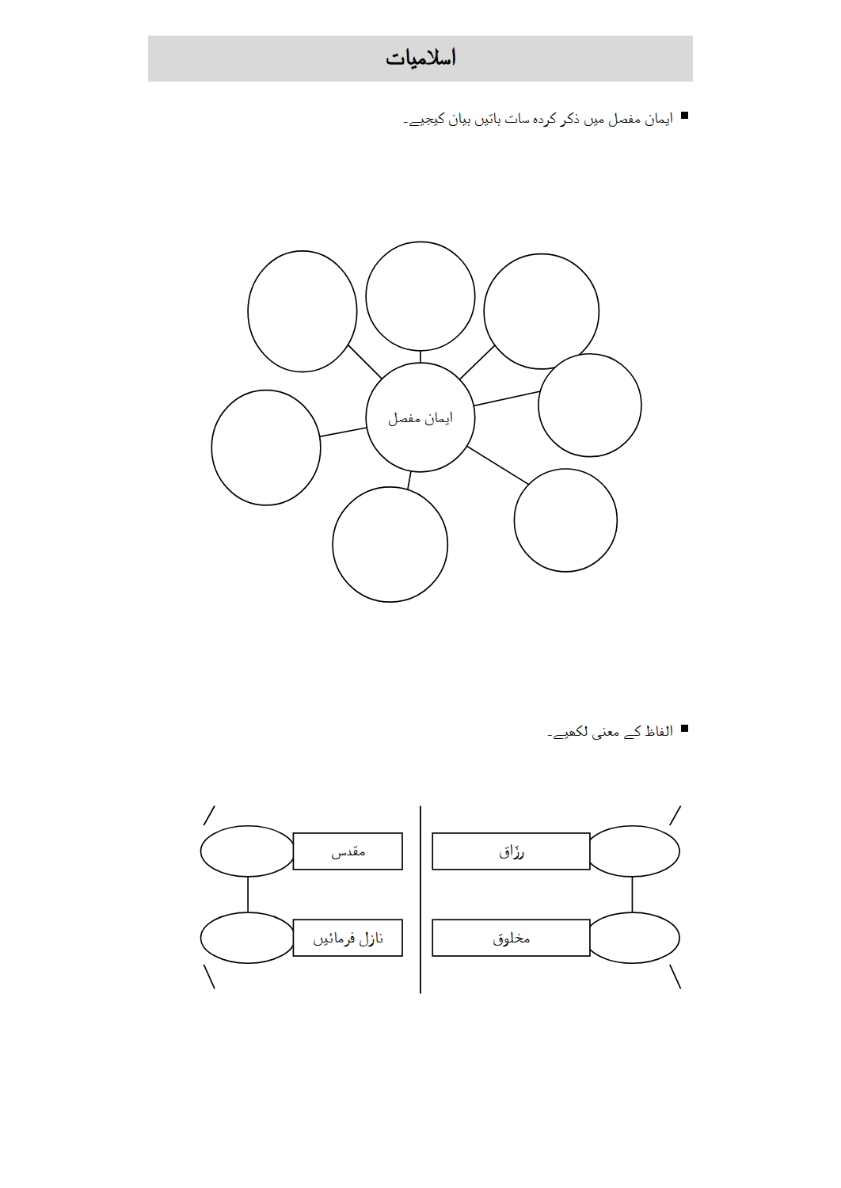اسلامیات
ایمان مفصل میں ذکر کردہ سات باتیں بیان کیجیے۔
ایمان مفصل
الفاظ کے معنی لکھیے۔
رزّاق مخلوق مقدس نازل فرمائیں